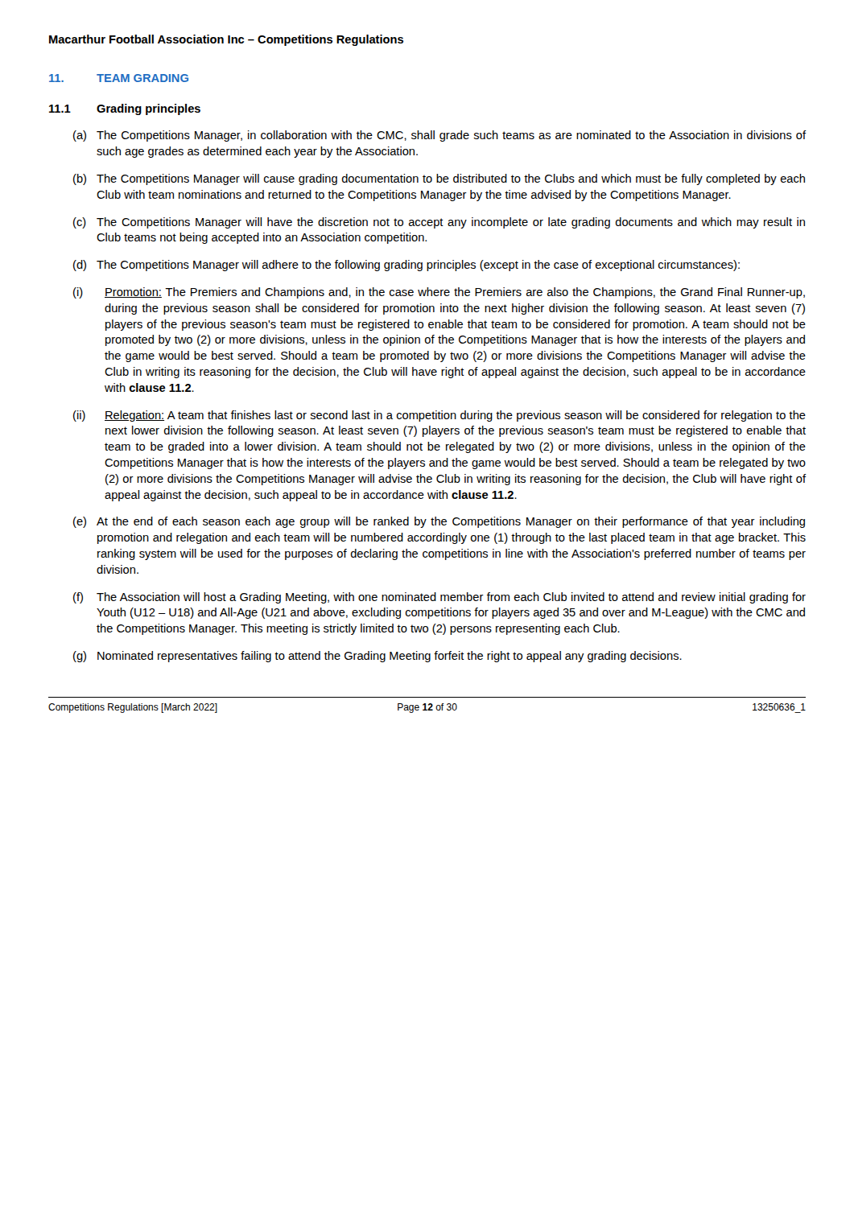Macarthur Football Association Inc – Competitions Regulations
11. TEAM GRADING
11.1 Grading principles
(a)
The Competitions Manager, in collaboration with the CMC, shall grade such teams as are nominated to the Association in divisions of such age grades as determined each year by the Association.
(b)
The Competitions Manager will cause grading documentation to be distributed to the Clubs and which must be fully completed by each Club with team nominations and returned to the Competitions Manager by the time advised by the Competitions Manager.
(c)
The Competitions Manager will have the discretion not to accept any incomplete or late grading documents and which may result in Club teams not being accepted into an Association competition.
(d)
The Competitions Manager will adhere to the following grading principles (except in the case of exceptional circumstances):
(i)
Promotion: The Premiers and Champions and, in the case where the Premiers are also the Champions, the Grand Final Runner-up, during the previous season shall be considered for promotion into the next higher division the following season. At least seven (7) players of the previous season's team must be registered to enable that team to be considered for promotion. A team should not be promoted by two (2) or more divisions, unless in the opinion of the Competitions Manager that is how the interests of the players and the game would be best served. Should a team be promoted by two (2) or more divisions the Competitions Manager will advise the Club in writing its reasoning for the decision, the Club will have right of appeal against the decision, such appeal to be in accordance with clause 11.2.
(ii)
Relegation: A team that finishes last or second last in a competition during the previous season will be considered for relegation to the next lower division the following season. At least seven (7) players of the previous season's team must be registered to enable that team to be graded into a lower division. A team should not be relegated by two (2) or more divisions, unless in the opinion of the Competitions Manager that is how the interests of the players and the game would be best served. Should a team be relegated by two (2) or more divisions the Competitions Manager will advise the Club in writing its reasoning for the decision, the Club will have right of appeal against the decision, such appeal to be in accordance with clause 11.2.
(e)
At the end of each season each age group will be ranked by the Competitions Manager on their performance of that year including promotion and relegation and each team will be numbered accordingly one (1) through to the last placed team in that age bracket. This ranking system will be used for the purposes of declaring the competitions in line with the Association's preferred number of teams per division.
(f)
The Association will host a Grading Meeting, with one nominated member from each Club invited to attend and review initial grading for Youth (U12 – U18) and All-Age (U21 and above, excluding competitions for players aged 35 and over and M-League) with the CMC and the Competitions Manager. This meeting is strictly limited to two (2) persons representing each Club.
(g)
Nominated representatives failing to attend the Grading Meeting forfeit the right to appeal any grading decisions.
Competitions Regulations [March 2022]
Page 12 of 30
13250636_1